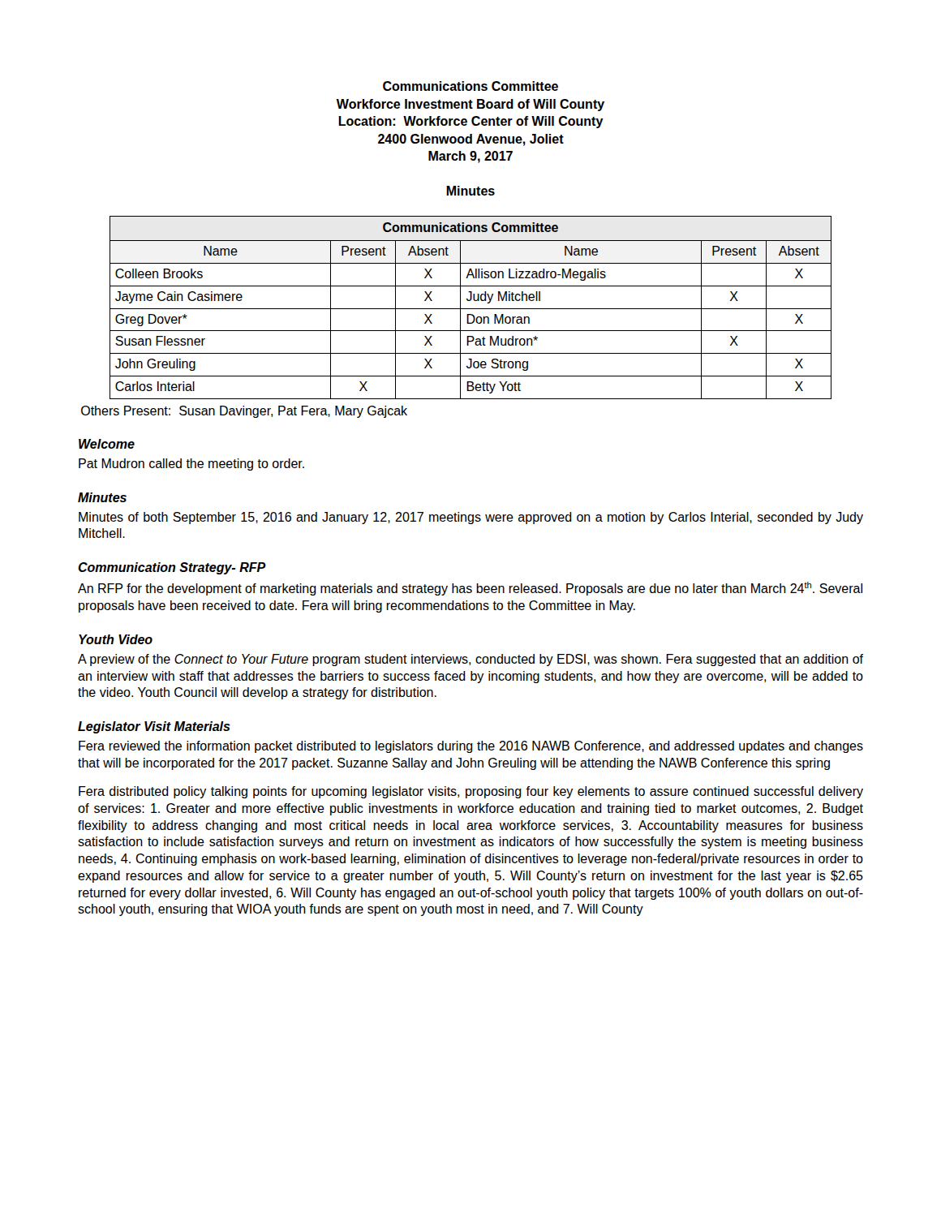Communications Committee
Workforce Investment Board of Will County
Location: Workforce Center of Will County
2400 Glenwood Avenue, Joliet
March 9, 2017
Minutes
Communications Committee
| Name | Present | Absent | Name | Present | Absent |
| --- | --- | --- | --- | --- | --- |
| Colleen Brooks | | X | Allison Lizzadro-Megalis | | X |
| Jayme Cain Casimere | | X | Judy Mitchell | X | |
| Greg Dover* | | X | Don Moran | | X |
| Susan Flessner | | X | Pat Mudron* | X | |
| John Greuling | | X | Joe Strong | | X |
| Carlos Interial | X | | Betty Yott | | X |
Others Present: Susan Davinger, Pat Fera, Mary Gajcak
Welcome
Pat Mudron called the meeting to order.
Minutes
Minutes of both September 15, 2016 and January 12, 2017 meetings were approved on a motion by Carlos Interial, seconded by Judy Mitchell.
Communication Strategy- RFP
An RFP for the development of marketing materials and strategy has been released. Proposals are due no later than March 24th. Several proposals have been received to date. Fera will bring recommendations to the Committee in May.
Youth Video
A preview of the Connect to Your Future program student interviews, conducted by EDSI, was shown. Fera suggested that an addition of an interview with staff that addresses the barriers to success faced by incoming students, and how they are overcome, will be added to the video. Youth Council will develop a strategy for distribution.
Legislator Visit Materials
Fera reviewed the information packet distributed to legislators during the 2016 NAWB Conference, and addressed updates and changes that will be incorporated for the 2017 packet. Suzanne Sallay and John Greuling will be attending the NAWB Conference this spring
Fera distributed policy talking points for upcoming legislator visits, proposing four key elements to assure continued successful delivery of services: 1. Greater and more effective public investments in workforce education and training tied to market outcomes, 2. Budget flexibility to address changing and most critical needs in local area workforce services, 3. Accountability measures for business satisfaction to include satisfaction surveys and return on investment as indicators of how successfully the system is meeting business needs, 4. Continuing emphasis on work-based learning, elimination of disincentives to leverage non-federal/private resources in order to expand resources and allow for service to a greater number of youth, 5. Will County’s return on investment for the last year is $2.65 returned for every dollar invested, 6. Will County has engaged an out-of-school youth policy that targets 100% of youth dollars on out-of-school youth, ensuring that WIOA youth funds are spent on youth most in need, and 7. Will County